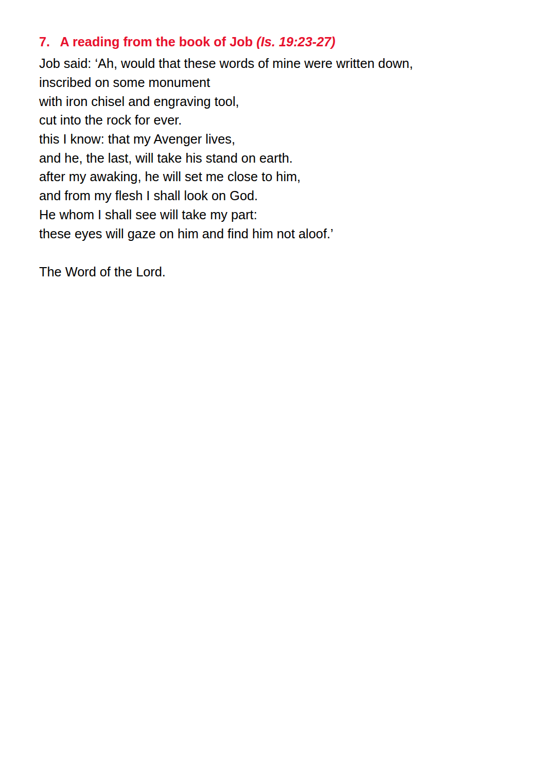7. A reading from the book of Job (Is. 19:23-27)
Job said: ‘Ah, would that these words of mine were written down,
inscribed on some monument
with iron chisel and engraving tool,
cut into the rock for ever.
this I know: that my Avenger lives,
and he, the last, will take his stand on earth.
after my awaking, he will set me close to him,
and from my flesh I shall look on God.
He whom I shall see will take my part:
these eyes will gaze on him and find him not aloof.’
The Word of the Lord.